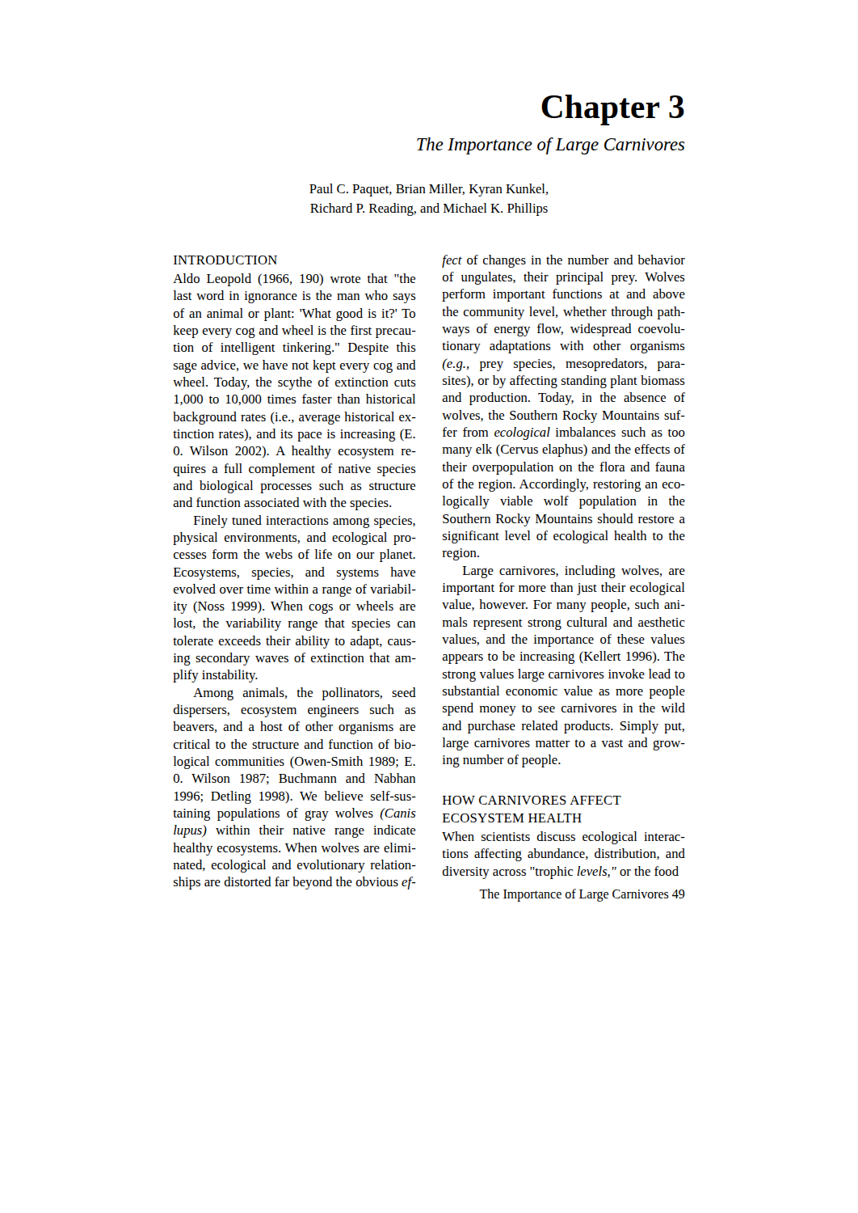Chapter 3
The Importance of Large Carnivores
Paul C. Paquet, Brian Miller, Kyran Kunkel,
Richard P. Reading, and Michael K. Phillips
INTRODUCTION
Aldo Leopold (1966, 190) wrote that "the last word in ignorance is the man who says of an animal or plant: 'What good is it?' To keep every cog and wheel is the first precaution of intelligent tinkering." Despite this sage advice, we have not kept every cog and wheel. Today, the scythe of extinction cuts 1,000 to 10,000 times faster than historical background rates (i.e., average historical extinction rates), and its pace is increasing (E. 0. Wilson 2002). A healthy ecosystem requires a full complement of native species and biological processes such as structure and function associated with the species.
Finely tuned interactions among species, physical environments, and ecological processes form the webs of life on our planet. Ecosystems, species, and systems have evolved over time within a range of variability (Noss 1999). When cogs or wheels are lost, the variability range that species can tolerate exceeds their ability to adapt, causing secondary waves of extinction that amplify instability.
Among animals, the pollinators, seed dispersers, ecosystem engineers such as beavers, and a host of other organisms are critical to the structure and function of biological communities (Owen-Smith 1989; E. 0. Wilson 1987; Buchmann and Nabhan 1996; Detling 1998). We believe self-sustaining populations of gray wolves (Canis lupus) within their native range indicate healthy ecosystems. When wolves are eliminated, ecological and evolutionary relationships are distorted far beyond the obvious effect of changes in the number and behavior of ungulates, their principal prey. Wolves perform important functions at and above the community level, whether through pathways of energy flow, widespread coevolutionary adaptations with other organisms (e.g., prey species, mesopredators, parasites), or by affecting standing plant biomass and production. Today, in the absence of wolves, the Southern Rocky Mountains suffer from ecological imbalances such as too many elk (Cervus elaphus) and the effects of their overpopulation on the flora and fauna of the region. Accordingly, restoring an ecologically viable wolf population in the Southern Rocky Mountains should restore a significant level of ecological health to the region.
Large carnivores, including wolves, are important for more than just their ecological value, however. For many people, such animals represent strong cultural and aesthetic values, and the importance of these values appears to be increasing (Kellert 1996). The strong values large carnivores invoke lead to substantial economic value as more people spend money to see carnivores in the wild and purchase related products. Simply put, large carnivores matter to a vast and growing number of people.
HOW CARNIVORES AFFECT
ECOSYSTEM HEALTH
When scientists discuss ecological interactions affecting abundance, distribution, and diversity across "trophic levels," or the food
The Importance of Large Carnivores 49